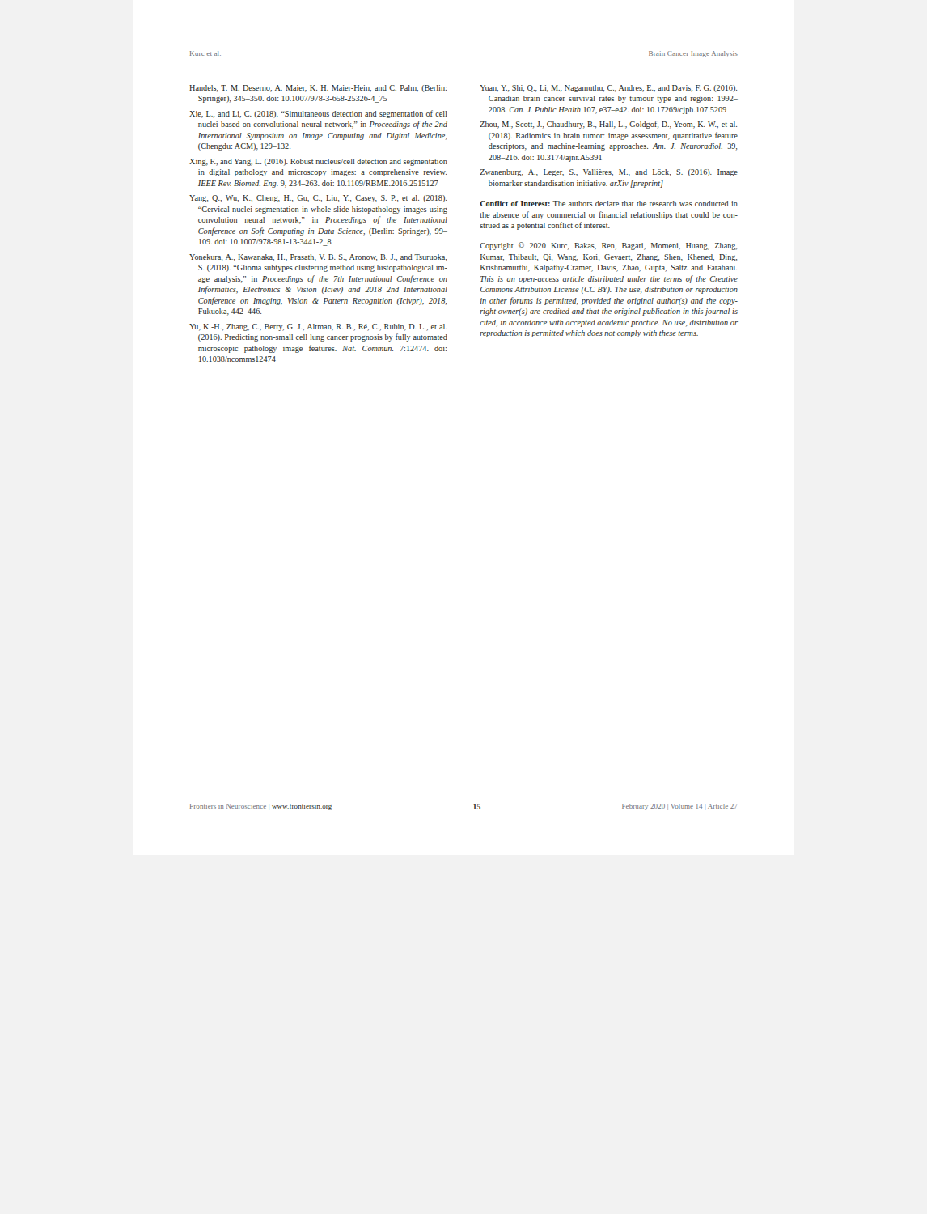Kurc et al. Brain Cancer Image Analysis
Handels, T. M. Deserno, A. Maier, K. H. Maier-Hein, and C. Palm, (Berlin: Springer), 345–350. doi: 10.1007/978-3-658-25326-4_75
Xie, L., and Li, C. (2018). “Simultaneous detection and segmentation of cell nuclei based on convolutional neural network,” in Proceedings of the 2nd International Symposium on Image Computing and Digital Medicine, (Chengdu: ACM), 129–132.
Xing, F., and Yang, L. (2016). Robust nucleus/cell detection and segmentation in digital pathology and microscopy images: a comprehensive review. IEEE Rev. Biomed. Eng. 9, 234–263. doi: 10.1109/RBME.2016.2515127
Yang, Q., Wu, K., Cheng, H., Gu, C., Liu, Y., Casey, S. P., et al. (2018). “Cervical nuclei segmentation in whole slide histopathology images using convolution neural network,” in Proceedings of the International Conference on Soft Computing in Data Science, (Berlin: Springer), 99–109. doi: 10.1007/978-981-13-3441-2_8
Yonekura, A., Kawanaka, H., Prasath, V. B. S., Aronow, B. J., and Tsuruoka, S. (2018). “Glioma subtypes clustering method using histopathological image analysis,” in Proceedings of the 7th International Conference on Informatics, Electronics & Vision (Iciev) and 2018 2nd International Conference on Imaging, Vision & Pattern Recognition (Icivpr), 2018, Fukuoka, 442–446.
Yu, K.-H., Zhang, C., Berry, G. J., Altman, R. B., Ré, C., Rubin, D. L., et al. (2016). Predicting non-small cell lung cancer prognosis by fully automated microscopic pathology image features. Nat. Commun. 7:12474. doi: 10.1038/ncomms12474
Yuan, Y., Shi, Q., Li, M., Nagamuthu, C., Andres, E., and Davis, F. G. (2016). Canadian brain cancer survival rates by tumour type and region: 1992–2008. Can. J. Public Health 107, e37–e42. doi: 10.17269/cjph.107.5209
Zhou, M., Scott, J., Chaudhury, B., Hall, L., Goldgof, D., Yeom, K. W., et al. (2018). Radiomics in brain tumor: image assessment, quantitative feature descriptors, and machine-learning approaches. Am. J. Neuroradiol. 39, 208–216. doi: 10.3174/ajnr.A5391
Zwanenburg, A., Leger, S., Vallières, M., and Löck, S. (2016). Image biomarker standardisation initiative. arXiv [preprint]
Conflict of Interest: The authors declare that the research was conducted in the absence of any commercial or financial relationships that could be construed as a potential conflict of interest.
Copyright © 2020 Kurc, Bakas, Ren, Bagari, Momeni, Huang, Zhang, Kumar, Thibault, Qi, Wang, Kori, Gevaert, Zhang, Shen, Khened, Ding, Krishnamurthi, Kalpathy-Cramer, Davis, Zhao, Gupta, Saltz and Farahani. This is an open-access article distributed under the terms of the Creative Commons Attribution License (CC BY). The use, distribution or reproduction in other forums is permitted, provided the original author(s) and the copyright owner(s) are credited and that the original publication in this journal is cited, in accordance with accepted academic practice. No use, distribution or reproduction is permitted which does not comply with these terms.
Frontiers in Neuroscience | www.frontiersin.org 15 February 2020 | Volume 14 | Article 27